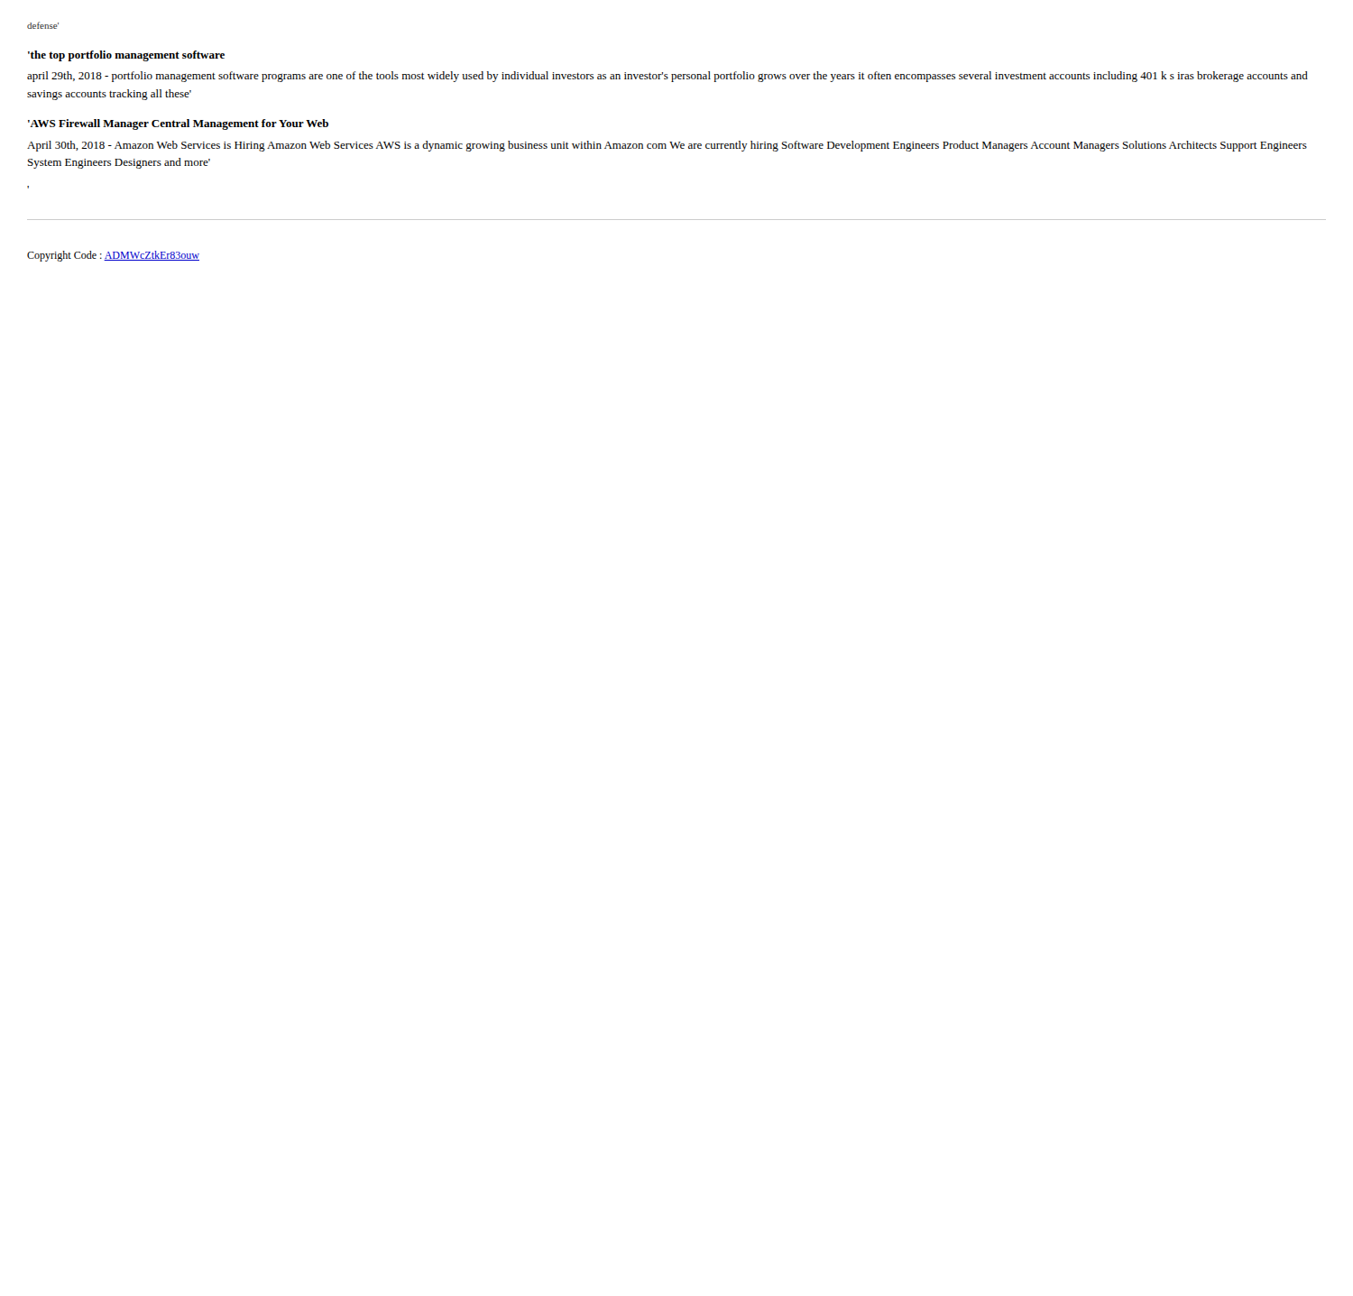defense'
'the top portfolio management software
april 29th, 2018 - portfolio management software programs are one of the tools most widely used by individual investors as an investor's personal portfolio grows over the years it often encompasses several investment accounts including 401 k s iras brokerage accounts and savings accounts tracking all these'
'AWS Firewall Manager Central Management for Your Web
April 30th, 2018 - Amazon Web Services is Hiring Amazon Web Services AWS is a dynamic growing business unit within Amazon com We are currently hiring Software Development Engineers Product Managers Account Managers Solutions Architects Support Engineers System Engineers Designers and more'
'
Copyright Code : ADMWcZtkEr83ouw